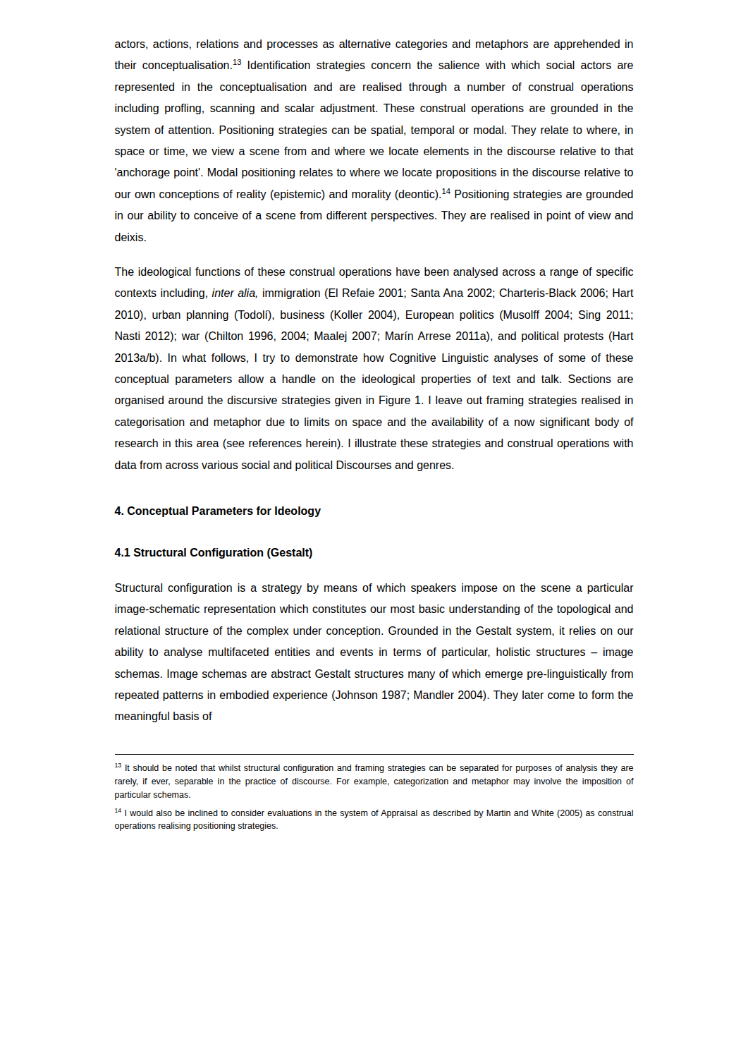actors, actions, relations and processes as alternative categories and metaphors are apprehended in their conceptualisation.13 Identification strategies concern the salience with which social actors are represented in the conceptualisation and are realised through a number of construal operations including profling, scanning and scalar adjustment. These construal operations are grounded in the system of attention. Positioning strategies can be spatial, temporal or modal. They relate to where, in space or time, we view a scene from and where we locate elements in the discourse relative to that 'anchorage point'. Modal positioning relates to where we locate propositions in the discourse relative to our own conceptions of reality (epistemic) and morality (deontic).14 Positioning strategies are grounded in our ability to conceive of a scene from different perspectives. They are realised in point of view and deixis.
The ideological functions of these construal operations have been analysed across a range of specific contexts including, inter alia, immigration (El Refaie 2001; Santa Ana 2002; Charteris-Black 2006; Hart 2010), urban planning (Todolí), business (Koller 2004), European politics (Musolff 2004; Sing 2011; Nasti 2012); war (Chilton 1996, 2004; Maalej 2007; Marín Arrese 2011a), and political protests (Hart 2013a/b). In what follows, I try to demonstrate how Cognitive Linguistic analyses of some of these conceptual parameters allow a handle on the ideological properties of text and talk. Sections are organised around the discursive strategies given in Figure 1. I leave out framing strategies realised in categorisation and metaphor due to limits on space and the availability of a now significant body of research in this area (see references herein). I illustrate these strategies and construal operations with data from across various social and political Discourses and genres.
4. Conceptual Parameters for Ideology
4.1 Structural Configuration (Gestalt)
Structural configuration is a strategy by means of which speakers impose on the scene a particular image-schematic representation which constitutes our most basic understanding of the topological and relational structure of the complex under conception. Grounded in the Gestalt system, it relies on our ability to analyse multifaceted entities and events in terms of particular, holistic structures – image schemas. Image schemas are abstract Gestalt structures many of which emerge pre-linguistically from repeated patterns in embodied experience (Johnson 1987; Mandler 2004). They later come to form the meaningful basis of
13 It should be noted that whilst structural configuration and framing strategies can be separated for purposes of analysis they are rarely, if ever, separable in the practice of discourse. For example, categorization and metaphor may involve the imposition of particular schemas.
14 I would also be inclined to consider evaluations in the system of Appraisal as described by Martin and White (2005) as construal operations realising positioning strategies.